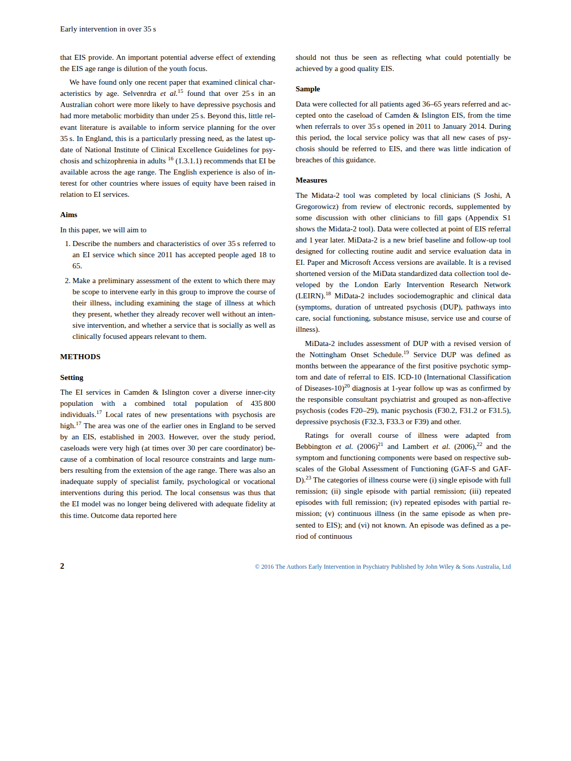Early intervention in over 35 s
that EIS provide. An important potential adverse effect of extending the EIS age range is dilution of the youth focus.
We have found only one recent paper that examined clinical characteristics by age. Selvenrdra et al.15 found that over 25 s in an Australian cohort were more likely to have depressive psychosis and had more metabolic morbidity than under 25 s. Beyond this, little relevant literature is available to inform service planning for the over 35 s. In England, this is a particularly pressing need, as the latest update of National Institute of Clinical Excellence Guidelines for psychosis and schizophrenia in adults 16 (1.3.1.1) recommends that EI be available across the age range. The English experience is also of interest for other countries where issues of equity have been raised in relation to EI services.
Aims
In this paper, we will aim to
Describe the numbers and characteristics of over 35 s referred to an EI service which since 2011 has accepted people aged 18 to 65.
Make a preliminary assessment of the extent to which there may be scope to intervene early in this group to improve the course of their illness, including examining the stage of illness at which they present, whether they already recover well without an intensive intervention, and whether a service that is socially as well as clinically focused appears relevant to them.
Methods
Setting
The EI services in Camden & Islington cover a diverse inner-city population with a combined total population of 435 800 individuals.17 Local rates of new presentations with psychosis are high.17 The area was one of the earlier ones in England to be served by an EIS, established in 2003. However, over the study period, caseloads were very high (at times over 30 per care coordinator) because of a combination of local resource constraints and large numbers resulting from the extension of the age range. There was also an inadequate supply of specialist family, psychological or vocational interventions during this period. The local consensus was thus that the EI model was no longer being delivered with adequate fidelity at this time. Outcome data reported here
should not thus be seen as reflecting what could potentially be achieved by a good quality EIS.
Sample
Data were collected for all patients aged 36–65 years referred and accepted onto the caseload of Camden & Islington EIS, from the time when referrals to over 35 s opened in 2011 to January 2014. During this period, the local service policy was that all new cases of psychosis should be referred to EIS, and there was little indication of breaches of this guidance.
Measures
The Midata-2 tool was completed by local clinicians (S Joshi, A Gregorowicz) from review of electronic records, supplemented by some discussion with other clinicians to fill gaps (Appendix S1 shows the Midata-2 tool). Data were collected at point of EIS referral and 1 year later. MiData-2 is a new brief baseline and follow-up tool designed for collecting routine audit and service evaluation data in EI. Paper and Microsoft Access versions are available. It is a revised shortened version of the MiData standardized data collection tool developed by the London Early Intervention Research Network (LEIRN).18 MiData-2 includes sociodemographic and clinical data (symptoms, duration of untreated psychosis (DUP), pathways into care, social functioning, substance misuse, service use and course of illness).
MiData-2 includes assessment of DUP with a revised version of the Nottingham Onset Schedule.19 Service DUP was defined as months between the appearance of the first positive psychotic symptom and date of referral to EIS. ICD-10 (International Classification of Diseases-10)20 diagnosis at 1-year follow up was as confirmed by the responsible consultant psychiatrist and grouped as non-affective psychosis (codes F20–29), manic psychosis (F30.2, F31.2 or F31.5), depressive psychosis (F32.3, F33.3 or F39) and other.
Ratings for overall course of illness were adapted from Bebbington et al. (2006)21 and Lambert et al. (2006),22 and the symptom and functioning components were based on respective sub-scales of the Global Assessment of Functioning (GAF-S and GAF-D).23 The categories of illness course were (i) single episode with full remission; (ii) single episode with partial remission; (iii) repeated episodes with full remission; (iv) repeated episodes with partial remission; (v) continuous illness (in the same episode as when presented to EIS); and (vi) not known. An episode was defined as a period of continuous
2
© 2016 The Authors Early Intervention in Psychiatry Published by John Wiley & Sons Australia, Ltd